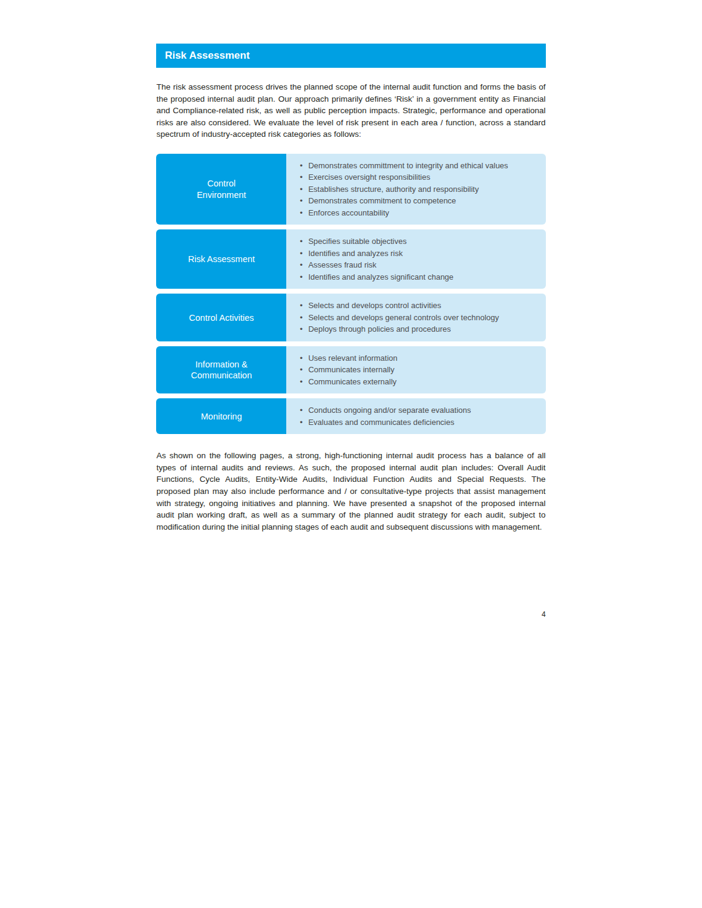Risk Assessment
The risk assessment process drives the planned scope of the internal audit function and forms the basis of the proposed internal audit plan. Our approach primarily defines ‘Risk’ in a government entity as Financial and Compliance-related risk, as well as public perception impacts. Strategic, performance and operational risks are also considered. We evaluate the level of risk present in each area / function, across a standard spectrum of industry-accepted risk categories as follows:
Control
Environment
Demonstrates committment to integrity and ethical values
Exercises oversight responsibilities
Establishes structure, authority and responsibility
Demonstrates commitment to competence
Enforces accountability
Risk Assessment
Specifies suitable objectives
Identifies and analyzes risk
Assesses fraud risk
Identifies and analyzes significant change
Control Activities
Selects and develops control activities
Selects and develops general controls over technology
Deploys through policies and procedures
Information &
Communication
Uses relevant information
Communicates internally
Communicates externally
Monitoring
Conducts ongoing and/or separate evaluations
Evaluates and communicates deficiencies
As shown on the following pages, a strong, high-functioning internal audit process has a balance of all types of internal audits and reviews. As such, the proposed internal audit plan includes: Overall Audit Functions, Cycle Audits, Entity-Wide Audits, Individual Function Audits and Special Requests. The proposed plan may also include performance and / or consultative-type projects that assist management with strategy, ongoing initiatives and planning. We have presented a snapshot of the proposed internal audit plan working draft, as well as a summary of the planned audit strategy for each audit, subject to modification during the initial planning stages of each audit and subsequent discussions with management.
4